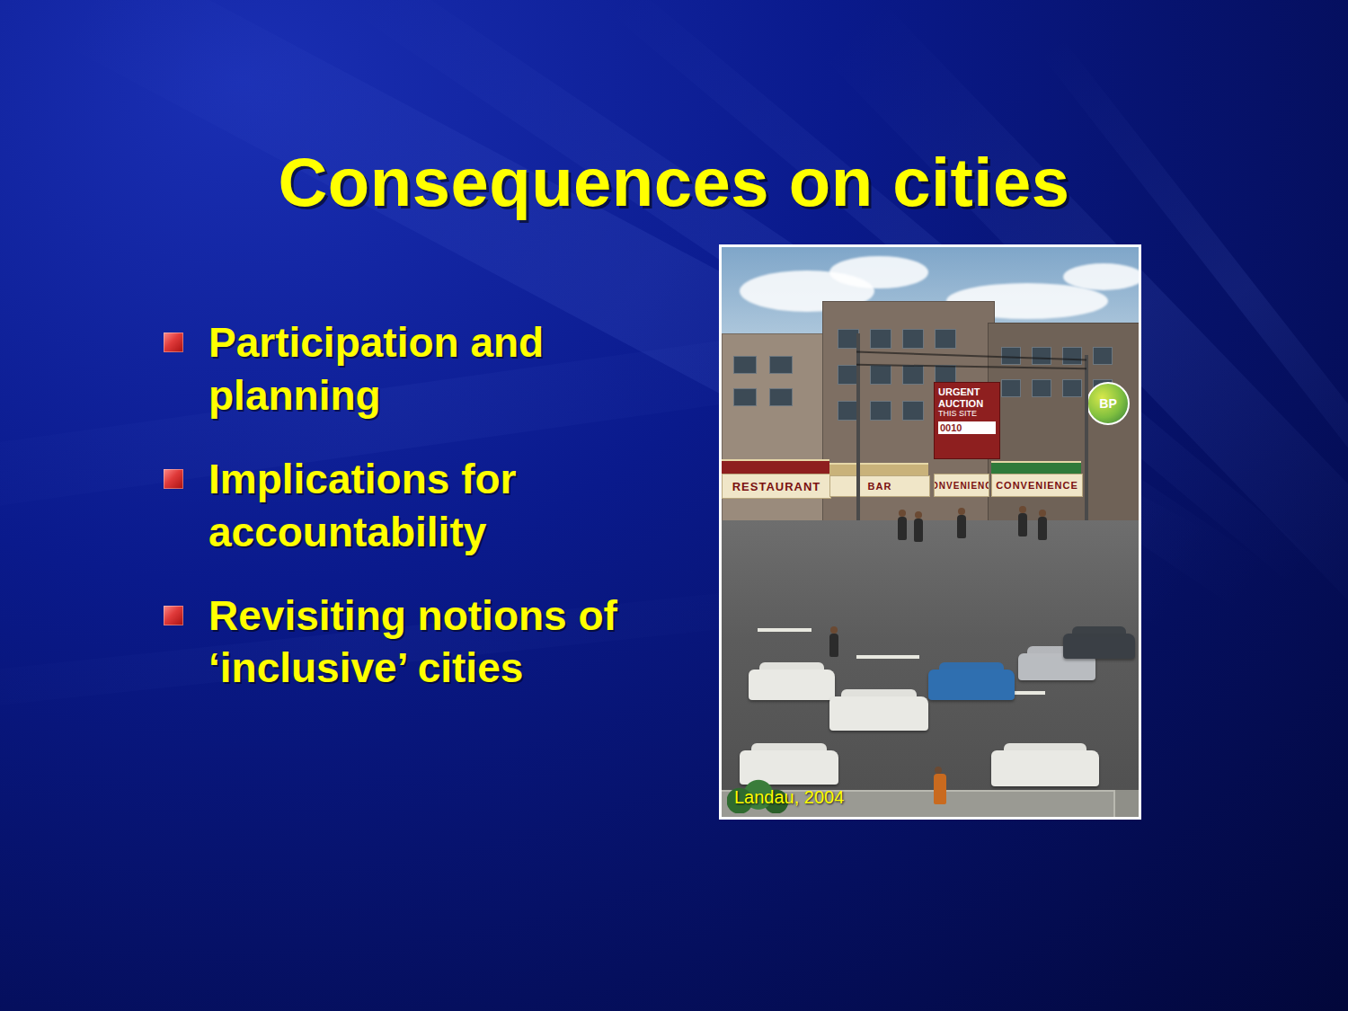Consequences on cities
Participation and planning
Implications for accountability
Revisiting notions of ‘inclusive’ cities
URGENT AUCTION
THIS SITE
0010
BP
RESTAURANT
BAR
CONVENIENCE
CONVENIENCE
Landau, 2004